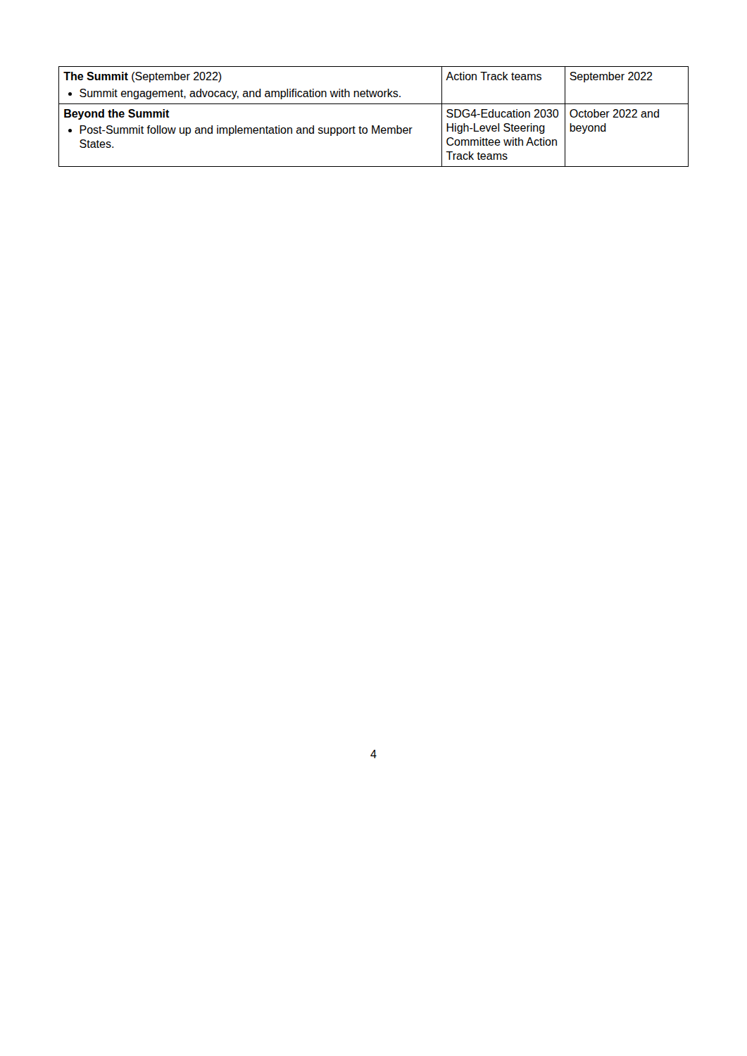| The Summit (September 2022) Summit engagement, advocacy, and amplification with networks. | Action Track teams | September 2022 |
| Beyond the Summit Post-Summit follow up and implementation and support to Member States. | SDG4-Education 2030 High-Level Steering Committee with Action Track teams | October 2022 and beyond |
4